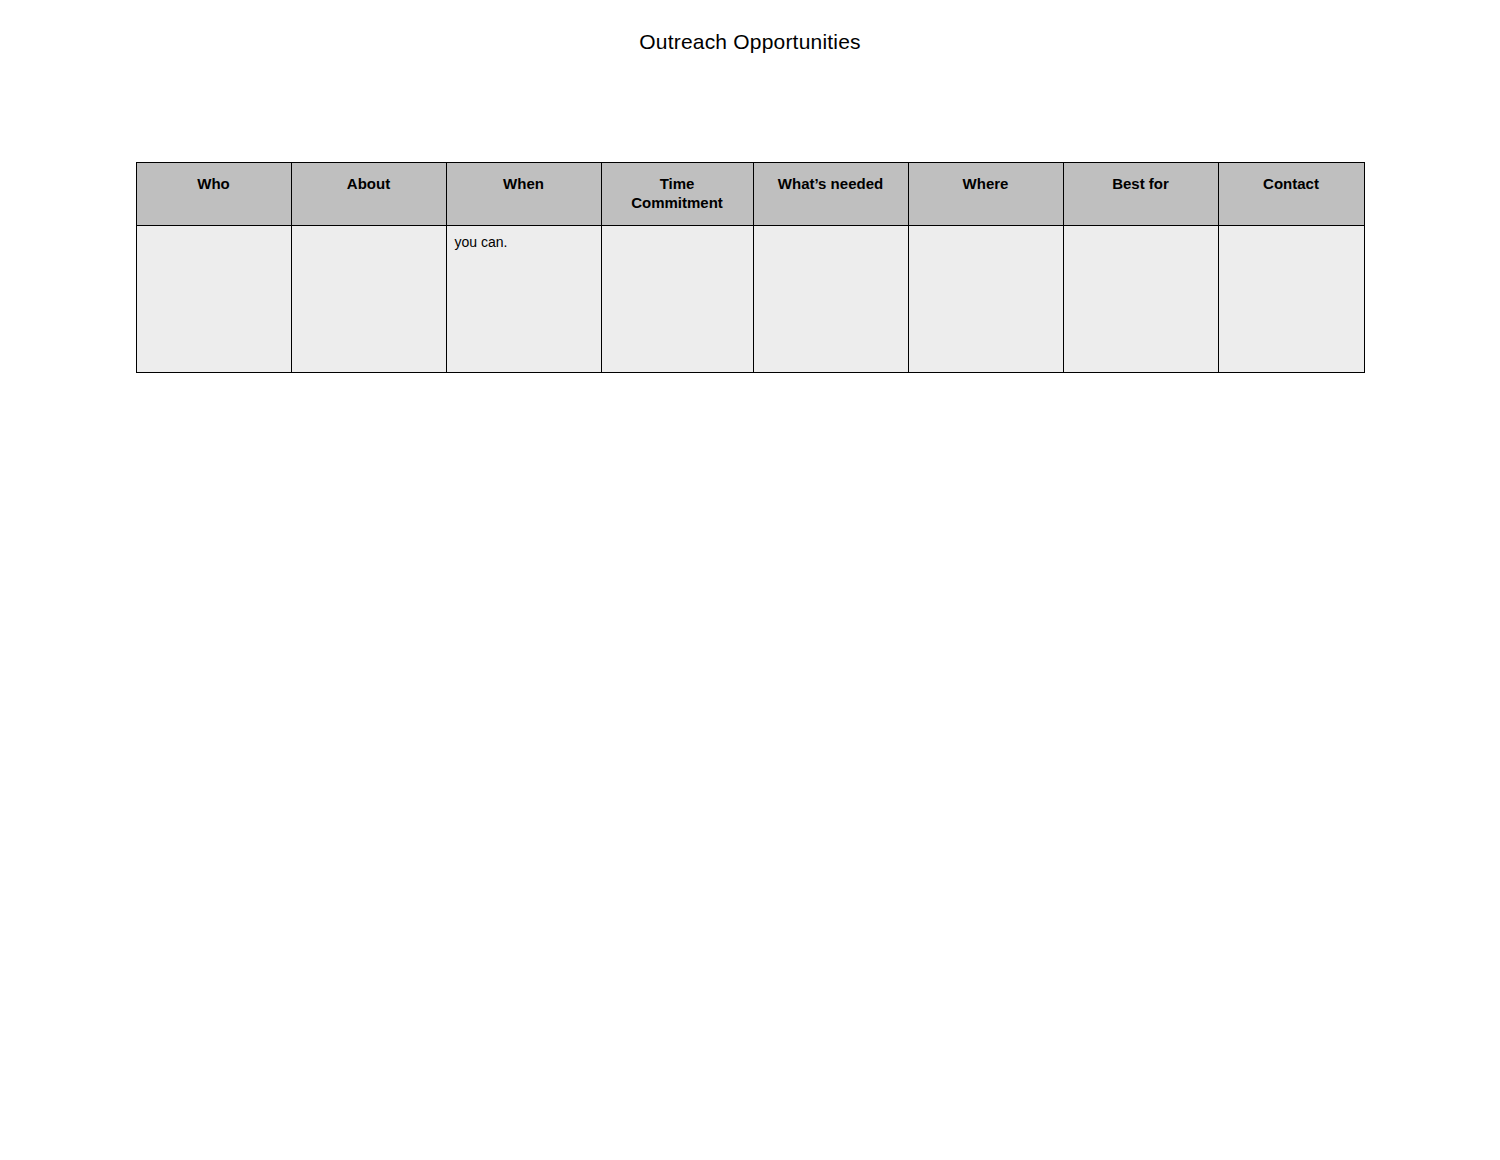Outreach Opportunities
| Who | About | When | Time Commitment | What’s needed | Where | Best for | Contact |
| --- | --- | --- | --- | --- | --- | --- | --- |
| | | you can. | | | | | |